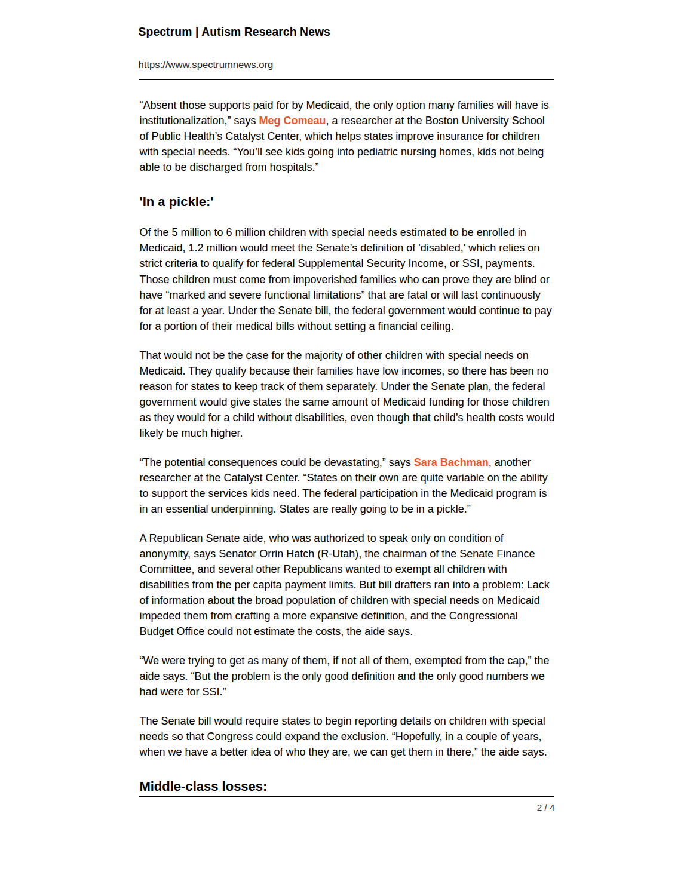Spectrum | Autism Research News
https://www.spectrumnews.org
“Absent those supports paid for by Medicaid, the only option many families will have is institutionalization,” says Meg Comeau, a researcher at the Boston University School of Public Health’s Catalyst Center, which helps states improve insurance for children with special needs. “You’ll see kids going into pediatric nursing homes, kids not being able to be discharged from hospitals.”
'In a pickle:'
Of the 5 million to 6 million children with special needs estimated to be enrolled in Medicaid, 1.2 million would meet the Senate’s definition of 'disabled,' which relies on strict criteria to qualify for federal Supplemental Security Income, or SSI, payments. Those children must come from impoverished families who can prove they are blind or have “marked and severe functional limitations” that are fatal or will last continuously for at least a year. Under the Senate bill, the federal government would continue to pay for a portion of their medical bills without setting a financial ceiling.
That would not be the case for the majority of other children with special needs on Medicaid. They qualify because their families have low incomes, so there has been no reason for states to keep track of them separately. Under the Senate plan, the federal government would give states the same amount of Medicaid funding for those children as they would for a child without disabilities, even though that child’s health costs would likely be much higher.
“The potential consequences could be devastating,” says Sara Bachman, another researcher at the Catalyst Center. “States on their own are quite variable on the ability to support the services kids need. The federal participation in the Medicaid program is in an essential underpinning. States are really going to be in a pickle.”
A Republican Senate aide, who was authorized to speak only on condition of anonymity, says Senator Orrin Hatch (R-Utah), the chairman of the Senate Finance Committee, and several other Republicans wanted to exempt all children with disabilities from the per capita payment limits. But bill drafters ran into a problem: Lack of information about the broad population of children with special needs on Medicaid impeded them from crafting a more expansive definition, and the Congressional Budget Office could not estimate the costs, the aide says.
“We were trying to get as many of them, if not all of them, exempted from the cap,” the aide says. “But the problem is the only good definition and the only good numbers we had were for SSI.”
The Senate bill would require states to begin reporting details on children with special needs so that Congress could expand the exclusion. “Hopefully, in a couple of years, when we have a better idea of who they are, we can get them in there,” the aide says.
Middle-class losses:
2 / 4